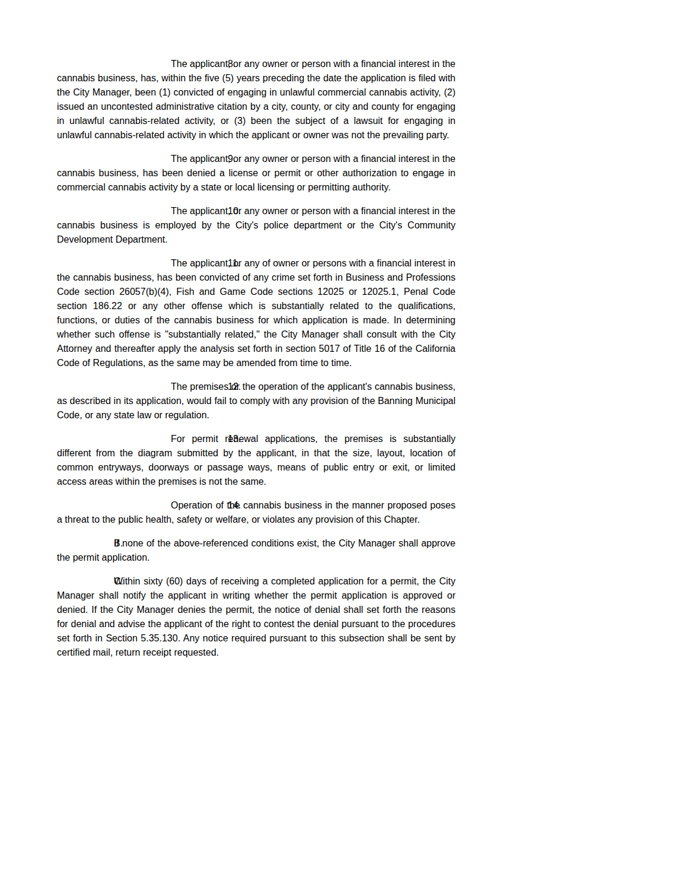8. The applicant, or any owner or person with a financial interest in the cannabis business, has, within the five (5) years preceding the date the application is filed with the City Manager, been (1) convicted of engaging in unlawful commercial cannabis activity, (2) issued an uncontested administrative citation by a city, county, or city and county for engaging in unlawful cannabis-related activity, or (3) been the subject of a lawsuit for engaging in unlawful cannabis-related activity in which the applicant or owner was not the prevailing party.
9. The applicant, or any owner or person with a financial interest in the cannabis business, has been denied a license or permit or other authorization to engage in commercial cannabis activity by a state or local licensing or permitting authority.
10. The applicant, or any owner or person with a financial interest in the cannabis business is employed by the City's police department or the City's Community Development Department.
11. The applicant, or any of owner or persons with a financial interest in the cannabis business, has been convicted of any crime set forth in Business and Professions Code section 26057(b)(4), Fish and Game Code sections 12025 or 12025.1, Penal Code section 186.22 or any other offense which is substantially related to the qualifications, functions, or duties of the cannabis business for which application is made. In determining whether such offense is "substantially related," the City Manager shall consult with the City Attorney and thereafter apply the analysis set forth in section 5017 of Title 16 of the California Code of Regulations, as the same may be amended from time to time.
12. The premises or the operation of the applicant's cannabis business, as described in its application, would fail to comply with any provision of the Banning Municipal Code, or any state law or regulation.
13. For permit renewal applications, the premises is substantially different from the diagram submitted by the applicant, in that the size, layout, location of common entryways, doorways or passage ways, means of public entry or exit, or limited access areas within the premises is not the same.
14. Operation of the cannabis business in the manner proposed poses a threat to the public health, safety or welfare, or violates any provision of this Chapter.
B. If none of the above-referenced conditions exist, the City Manager shall approve the permit application.
C. Within sixty (60) days of receiving a completed application for a permit, the City Manager shall notify the applicant in writing whether the permit application is approved or denied. If the City Manager denies the permit, the notice of denial shall set forth the reasons for denial and advise the applicant of the right to contest the denial pursuant to the procedures set forth in Section 5.35.130. Any notice required pursuant to this subsection shall be sent by certified mail, return receipt requested.